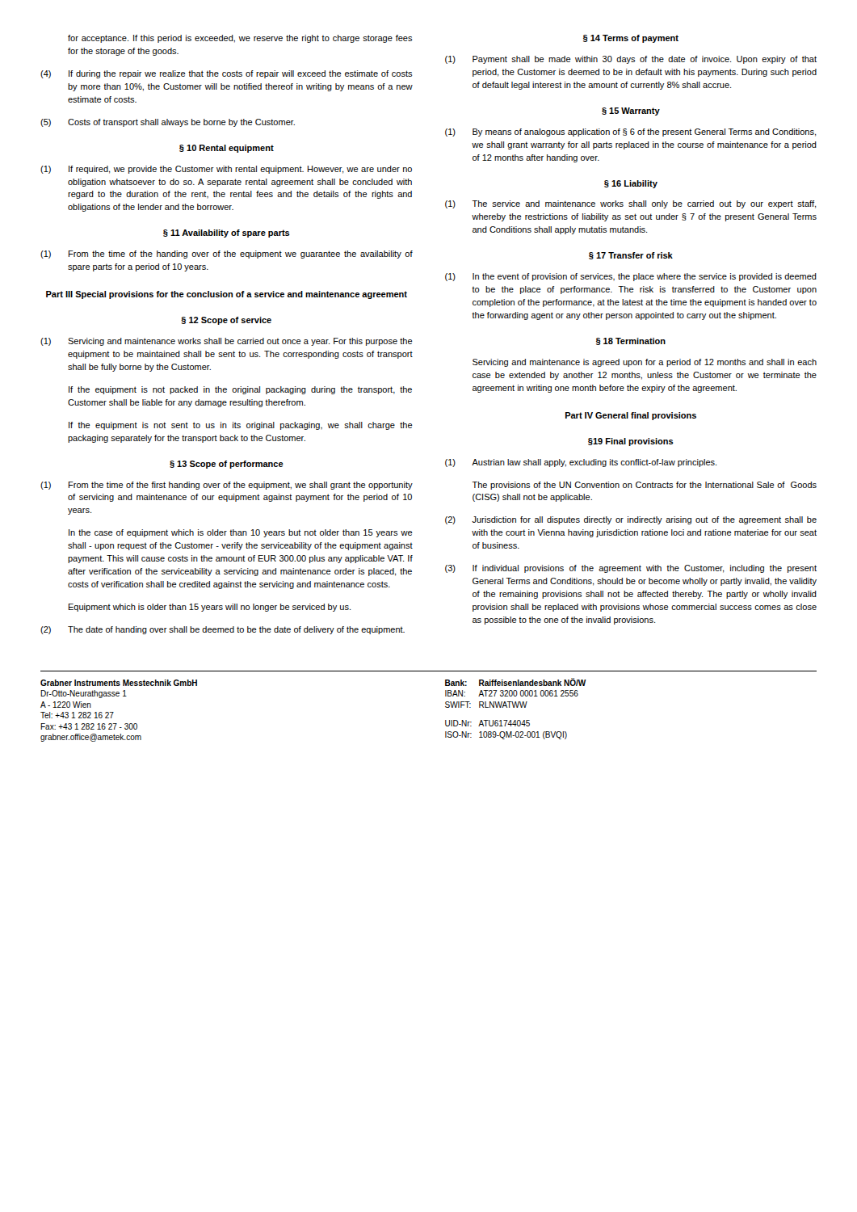for acceptance. If this period is exceeded, we reserve the right to charge storage fees for the storage of the goods.
(4)
If during the repair we realize that the costs of repair will exceed the estimate of costs by more than 10%, the Customer will be notified thereof in writing by means of a new estimate of costs.
(5)
Costs of transport shall always be borne by the Customer.
§ 10 Rental equipment
(1)
If required, we provide the Customer with rental equipment. However, we are under no obligation whatsoever to do so. A separate rental agreement shall be concluded with regard to the duration of the rent, the rental fees and the details of the rights and obligations of the lender and the borrower.
§ 11 Availability of spare parts
(1)
From the time of the handing over of the equipment we guarantee the availability of spare parts for a period of 10 years.
Part III Special provisions for the conclusion of a service and maintenance agreement
§ 12 Scope of service
(1)
Servicing and maintenance works shall be carried out once a year. For this purpose the equipment to be maintained shall be sent to us. The corresponding costs of transport shall be fully borne by the Customer.
If the equipment is not packed in the original packaging during the transport, the Customer shall be liable for any damage resulting therefrom.
If the equipment is not sent to us in its original packaging, we shall charge the packaging separately for the transport back to the Customer.
§ 13 Scope of performance
(1)
From the time of the first handing over of the equipment, we shall grant the opportunity of servicing and maintenance of our equipment against payment for the period of 10 years.
In the case of equipment which is older than 10 years but not older than 15 years we shall - upon request of the Customer - verify the serviceability of the equipment against payment. This will cause costs in the amount of EUR 300.00 plus any applicable VAT. If after verification of the serviceability a servicing and maintenance order is placed, the costs of verification shall be credited against the servicing and maintenance costs.
Equipment which is older than 15 years will no longer be serviced by us.
(2)
The date of handing over shall be deemed to be the date of delivery of the equipment.
§ 14 Terms of payment
(1)
Payment shall be made within 30 days of the date of invoice. Upon expiry of that period, the Customer is deemed to be in default with his payments. During such period of default legal interest in the amount of currently 8% shall accrue.
§ 15 Warranty
(1)
By means of analogous application of § 6 of the present General Terms and Conditions, we shall grant warranty for all parts replaced in the course of maintenance for a period of 12 months after handing over.
§ 16 Liability
(1)
The service and maintenance works shall only be carried out by our expert staff, whereby the restrictions of liability as set out under § 7 of the present General Terms and Conditions shall apply mutatis mutandis.
§ 17 Transfer of risk
(1)
In the event of provision of services, the place where the service is provided is deemed to be the place of performance. The risk is transferred to the Customer upon completion of the performance, at the latest at the time the equipment is handed over to the forwarding agent or any other person appointed to carry out the shipment.
§ 18 Termination
Servicing and maintenance is agreed upon for a period of 12 months and shall in each case be extended by another 12 months, unless the Customer or we terminate the agreement in writing one month before the expiry of the agreement.
Part IV General final provisions
§19 Final provisions
(1)
Austrian law shall apply, excluding its conflict-of-law principles.
The provisions of the UN Convention on Contracts for the International Sale of Goods (CISG) shall not be applicable.
(2)
Jurisdiction for all disputes directly or indirectly arising out of the agreement shall be with the court in Vienna having jurisdiction ratione loci and ratione materiae for our seat of business.
(3)
If individual provisions of the agreement with the Customer, including the present General Terms and Conditions, should be or become wholly or partly invalid, the validity of the remaining provisions shall not be affected thereby. The partly or wholly invalid provision shall be replaced with provisions whose commercial success comes as close as possible to the one of the invalid provisions.
Grabner Instruments Messtechnik GmbH
Dr-Otto-Neurathgasse 1
A - 1220 Wien
Tel: +43 1 282 16 27
Fax: +43 1 282 16 27 - 300
grabner.office@ametek.com
Bank: Raiffeisenlandesbank NÖ/W
IBAN: AT27 3200 0001 0061 2556
SWIFT: RLNWATWW
UID-Nr: ATU61744045
ISO-Nr: 1089-QM-02-001 (BVQI)